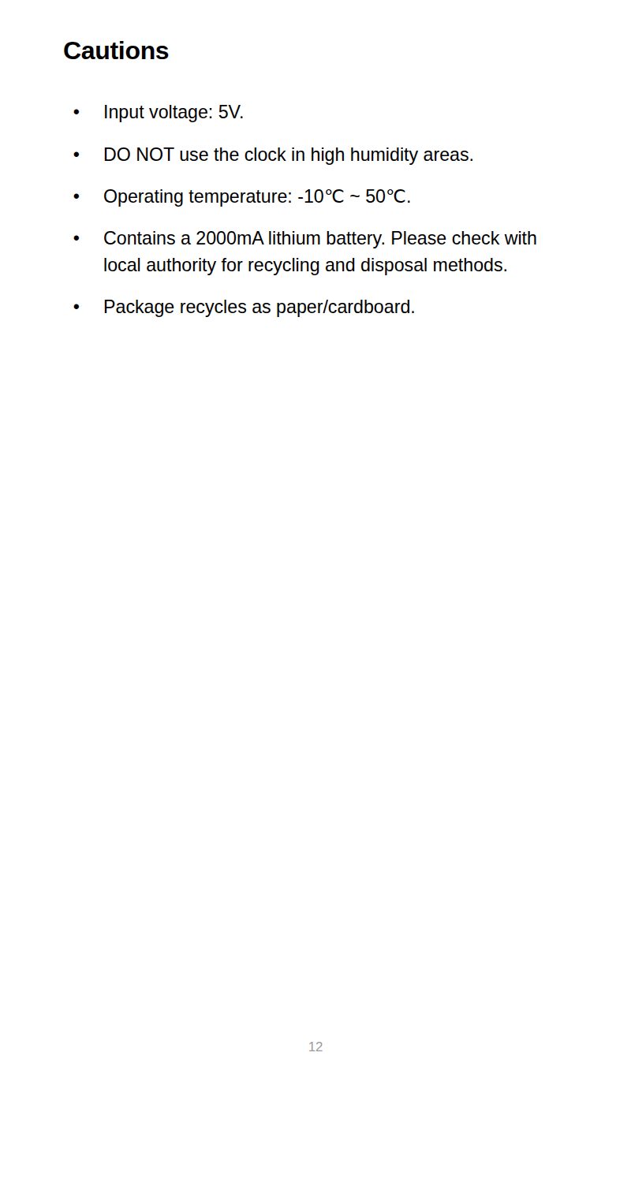Cautions
Input voltage: 5V.
DO NOT use the clock in high humidity areas.
Operating temperature: -10℃ ~ 50℃.
Contains a 2000mA lithium battery. Please check with local authority for recycling and disposal methods.
Package recycles as paper/cardboard.
12